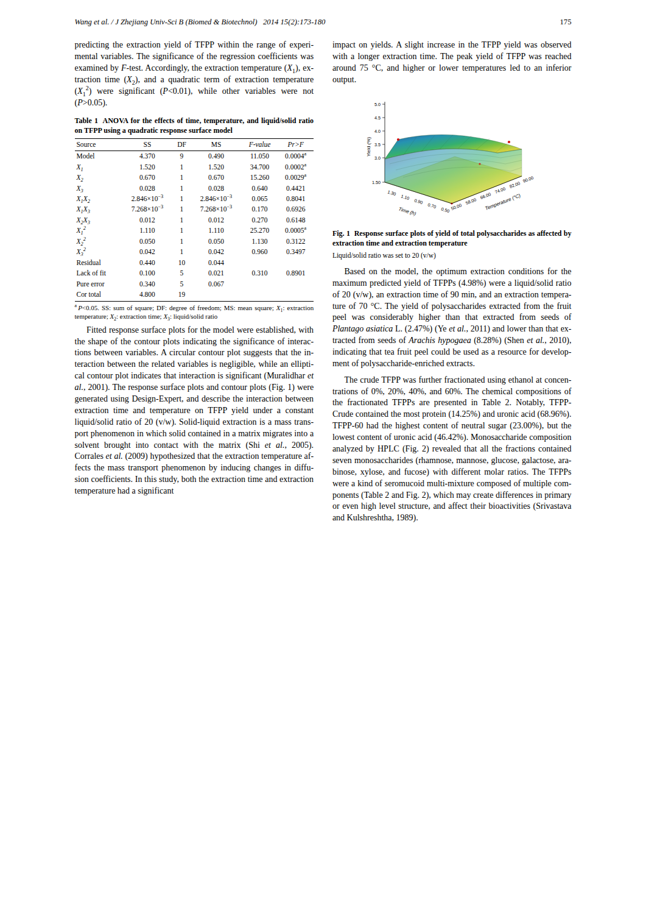Wang et al. / J Zhejiang Univ-Sci B (Biomed & Biotechnol) 2014 15(2):173-180 175
predicting the extraction yield of TFPP within the range of experimental variables. The significance of the regression coefficients was examined by F-test. Accordingly, the extraction temperature (X1), extraction time (X2), and a quadratic term of extraction temperature (X12) were significant (P<0.01), while other variables were not (P>0.05).
Table 1 ANOVA for the effects of time, temperature, and liquid/solid ratio on TFPP using a quadratic response surface model
| Source | SS | DF | MS | F -value | Pr > F |
| --- | --- | --- | --- | --- | --- |
| Model | 4.370 | 9 | 0.490 | 11.050 | 0.0004 a |
| X 1 | 1.520 | 1 | 1.520 | 34.700 | 0.0002 a |
| X 2 | 0.670 | 1 | 0.670 | 15.260 | 0.0029 a |
| X 3 | 0.028 | 1 | 0.028 | 0.640 | 0.4421 |
| X 1 X 2 | 2.846×10 −3 | 1 | 2.846×10 −3 | 0.065 | 0.8041 |
| X 1 X 3 | 7.268×10 −3 | 1 | 7.268×10 −3 | 0.170 | 0.6926 |
| X 2 X 3 | 0.012 | 1 | 0.012 | 0.270 | 0.6148 |
| X 1 2 | 1.110 | 1 | 1.110 | 25.270 | 0.0005 a |
| X 2 2 | 0.050 | 1 | 0.050 | 1.130 | 0.3122 |
| X 3 2 | 0.042 | 1 | 0.042 | 0.960 | 0.3497 |
| Residual | 0.440 | 10 | 0.044 | | |
| Lack of fit | 0.100 | 5 | 0.021 | 0.310 | 0.8901 |
| Pure error | 0.340 | 5 | 0.067 | | |
| Cor total | 4.800 | 19 | | | |
a P<0.05. SS: sum of square; DF: degree of freedom; MS: mean square; X1: extraction temperature; X2: extraction time; X3: liquid/solid ratio
Fitted response surface plots for the model were established, with the shape of the contour plots indicating the significance of interactions between variables. A circular contour plot suggests that the interaction between the related variables is negligible, while an elliptical contour plot indicates that interaction is significant (Muralidhar et al., 2001). The response surface plots and contour plots (Fig. 1) were generated using Design-Expert, and describe the interaction between extraction time and temperature on TFPP yield under a constant liquid/solid ratio of 20 (v/w). Solid-liquid extraction is a mass transport phenomenon in which solid contained in a matrix migrates into a solvent brought into contact with the matrix (Shi et al., 2005). Corrales et al. (2009) hypothesized that the extraction temperature affects the mass transport phenomenon by inducing changes in diffusion coefficients. In this study, both the extraction time and extraction temperature had a significant
impact on yields. A slight increase in the TFPP yield was observed with a longer extraction time. The peak yield of TFPP was reached around 75 °C, and higher or lower temperatures led to an inferior output.
5.0 4.5 4.0 3.5 3.0 1.50 Yield (%) 1.30 1.10 0.90 0.70 0.50 Time (h) 50.00 58.00 66.00 74.00 82.00 90.00 Temperature (°C)
Fig. 1 Response surface plots of yield of total polysaccharides as affected by extraction time and extraction temperature
Liquid/solid ratio was set to 20 (v/w)
Based on the model, the optimum extraction conditions for the maximum predicted yield of TFPPs (4.98%) were a liquid/solid ratio of 20 (v/w), an extraction time of 90 min, and an extraction temperature of 70 °C. The yield of polysaccharides extracted from the fruit peel was considerably higher than that extracted from seeds of Plantago asiatica L. (2.47%) (Ye et al., 2011) and lower than that extracted from seeds of Arachis hypogaea (8.28%) (Shen et al., 2010), indicating that tea fruit peel could be used as a resource for development of polysaccharide-enriched extracts.
The crude TFPP was further fractionated using ethanol at concentrations of 0%, 20%, 40%, and 60%. The chemical compositions of the fractionated TFPPs are presented in Table 2. Notably, TFPP-Crude contained the most protein (14.25%) and uronic acid (68.96%). TFPP-60 had the highest content of neutral sugar (23.00%), but the lowest content of uronic acid (46.42%). Monosaccharide composition analyzed by HPLC (Fig. 2) revealed that all the fractions contained seven monosaccharides (rhamnose, mannose, glucose, galactose, arabinose, xylose, and fucose) with different molar ratios. The TFPPs were a kind of seromucoid multi-mixture composed of multiple components (Table 2 and Fig. 2), which may create differences in primary or even high level structure, and affect their bioactivities (Srivastava and Kulshreshtha, 1989).